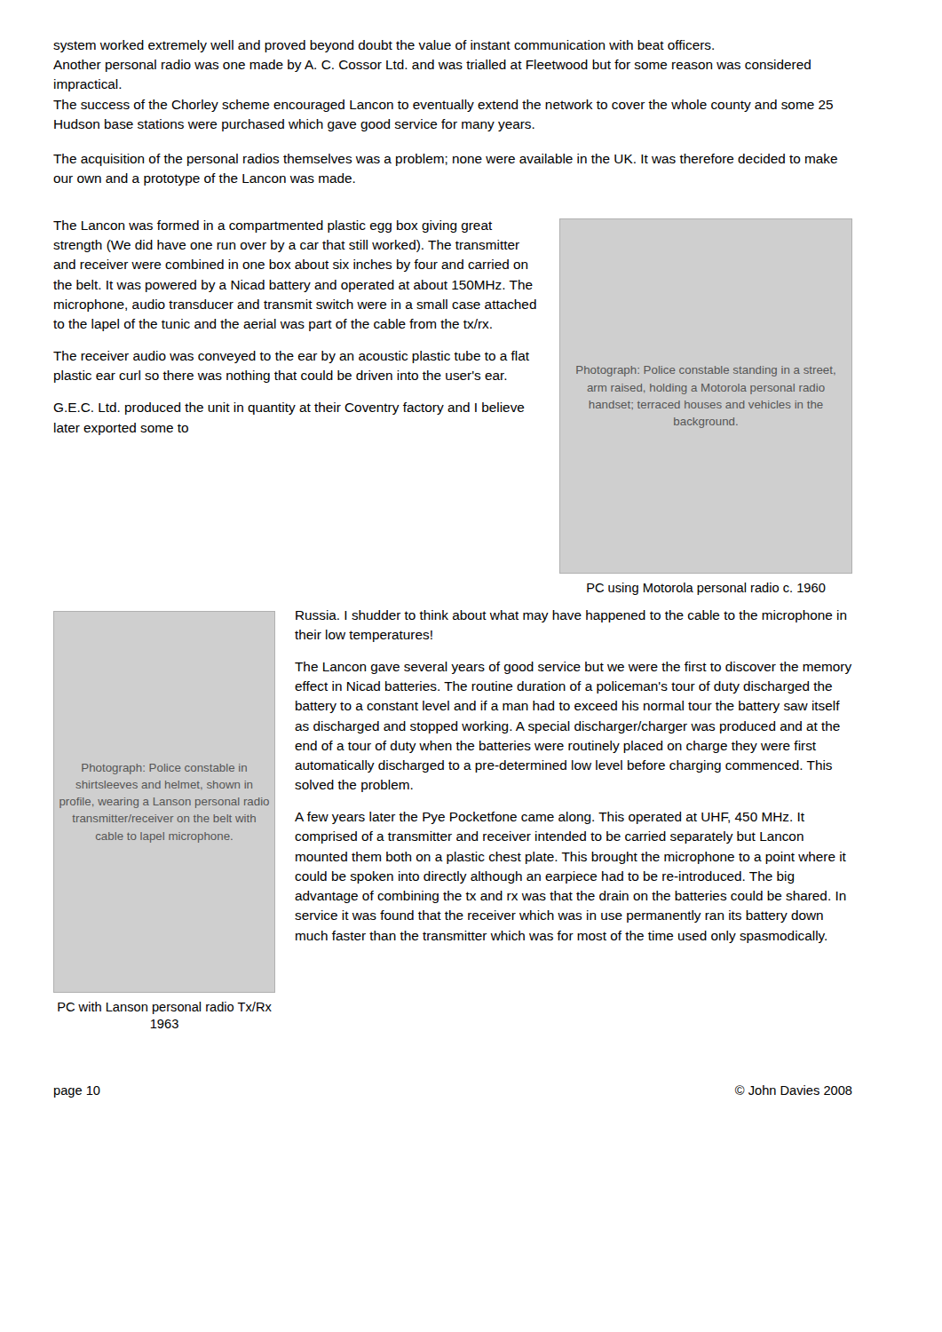system worked extremely well and proved beyond doubt the value of instant communication with beat officers.
Another personal radio was one made by A. C. Cossor Ltd. and was trialled at Fleetwood but for some reason was considered impractical.
The success of the Chorley scheme encouraged Lancon to eventually extend the network to cover the whole county and some 25 Hudson base stations were purchased which gave good service for many years.
The acquisition of the personal radios themselves was a problem; none were available in the UK. It was therefore decided to make our own and a prototype of the Lancon was made.
Photograph: Police constable standing in a street, arm raised, holding a Motorola personal radio handset; terraced houses and vehicles in the background.
PC using Motorola personal radio c. 1960
The Lancon was formed in a compartmented plastic egg box giving great strength (We did have one run over by a car that still worked). The transmitter and receiver were combined in one box about six inches by four and carried on the belt. It was powered by a Nicad battery and operated at about 150MHz. The microphone, audio transducer and transmit switch were in a small case attached to the lapel of the tunic and the aerial was part of the cable from the tx/rx.
The receiver audio was conveyed to the ear by an acoustic plastic tube to a flat plastic ear curl so there was nothing that could be driven into the user's ear.
G.E.C. Ltd. produced the unit in quantity at their Coventry factory and I believe later exported some to
Photograph: Police constable in shirtsleeves and helmet, shown in profile, wearing a Lanson personal radio transmitter/receiver on the belt with cable to lapel microphone.
PC with Lanson personal radio Tx/Rx 1963
Russia. I shudder to think about what may have happened to the cable to the microphone in their low temperatures!
The Lancon gave several years of good service but we were the first to discover the memory effect in Nicad batteries. The routine duration of a policeman's tour of duty discharged the battery to a constant level and if a man had to exceed his normal tour the battery saw itself as discharged and stopped working. A special discharger/charger was produced and at the end of a tour of duty when the batteries were routinely placed on charge they were first automatically discharged to a pre-determined low level before charging commenced. This solved the problem.
A few years later the Pye Pocketfone came along. This operated at UHF, 450 MHz. It comprised of a transmitter and receiver intended to be carried separately but Lancon mounted them both on a plastic chest plate. This brought the microphone to a point where it could be spoken into directly although an earpiece had to be re-introduced. The big advantage of combining the tx and rx was that the drain on the batteries could be shared. In service it was found that the receiver which was in use permanently ran its battery down much faster than the transmitter which was for most of the time used only spasmodically.
page 10 © John Davies 2008